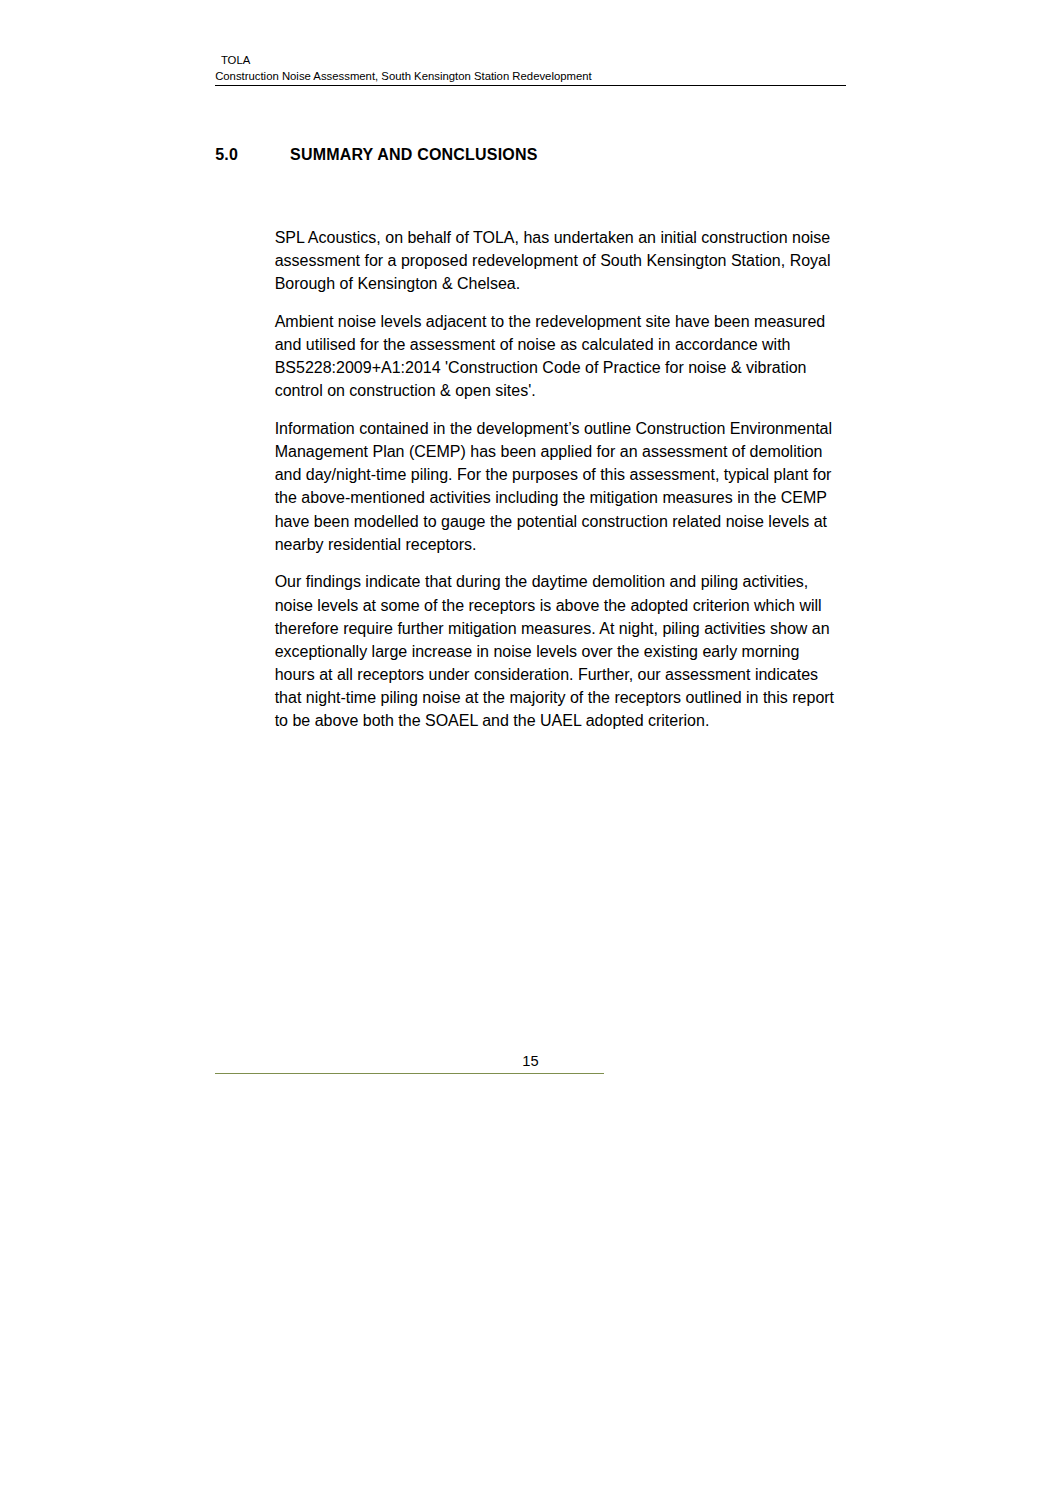TOLA
Construction Noise Assessment, South Kensington Station Redevelopment
5.0 SUMMARY AND CONCLUSIONS
SPL Acoustics, on behalf of TOLA, has undertaken an initial construction noise assessment for a proposed redevelopment of South Kensington Station, Royal Borough of Kensington & Chelsea.
Ambient noise levels adjacent to the redevelopment site have been measured and utilised for the assessment of noise as calculated in accordance with BS5228:2009+A1:2014 'Construction Code of Practice for noise & vibration control on construction & open sites'.
Information contained in the development’s outline Construction Environmental Management Plan (CEMP) has been applied for an assessment of demolition and day/night-time piling. For the purposes of this assessment, typical plant for the above-mentioned activities including the mitigation measures in the CEMP have been modelled to gauge the potential construction related noise levels at nearby residential receptors.
Our findings indicate that during the daytime demolition and piling activities, noise levels at some of the receptors is above the adopted criterion which will therefore require further mitigation measures. At night, piling activities show an exceptionally large increase in noise levels over the existing early morning hours at all receptors under consideration. Further, our assessment indicates that night-time piling noise at the majority of the receptors outlined in this report to be above both the SOAEL and the UAEL adopted criterion.
15